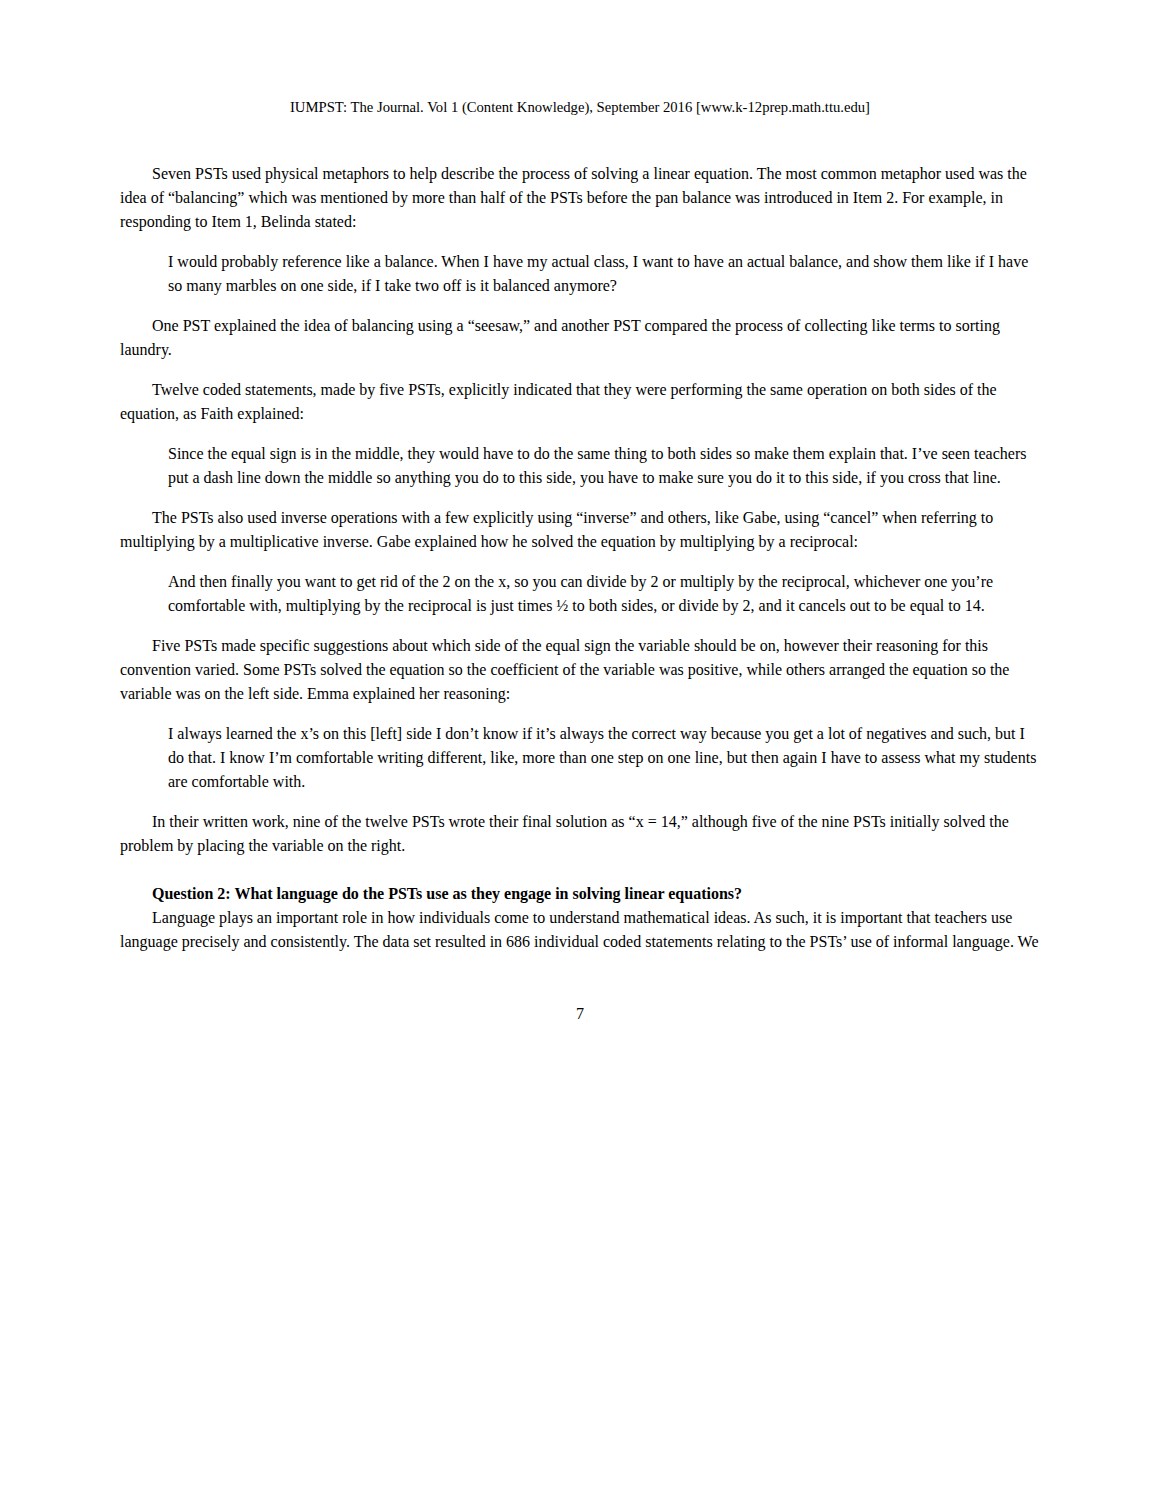IUMPST: The Journal. Vol 1 (Content Knowledge), September 2016 [www.k-12prep.math.ttu.edu]
Seven PSTs used physical metaphors to help describe the process of solving a linear equation. The most common metaphor used was the idea of “balancing” which was mentioned by more than half of the PSTs before the pan balance was introduced in Item 2. For example, in responding to Item 1, Belinda stated:
I would probably reference like a balance. When I have my actual class, I want to have an actual balance, and show them like if I have so many marbles on one side, if I take two off is it balanced anymore?
One PST explained the idea of balancing using a “seesaw,” and another PST compared the process of collecting like terms to sorting laundry.
Twelve coded statements, made by five PSTs, explicitly indicated that they were performing the same operation on both sides of the equation, as Faith explained:
Since the equal sign is in the middle, they would have to do the same thing to both sides so make them explain that. I’ve seen teachers put a dash line down the middle so anything you do to this side, you have to make sure you do it to this side, if you cross that line.
The PSTs also used inverse operations with a few explicitly using “inverse” and others, like Gabe, using “cancel” when referring to multiplying by a multiplicative inverse. Gabe explained how he solved the equation by multiplying by a reciprocal:
And then finally you want to get rid of the 2 on the x, so you can divide by 2 or multiply by the reciprocal, whichever one you’re comfortable with, multiplying by the reciprocal is just times ½ to both sides, or divide by 2, and it cancels out to be equal to 14.
Five PSTs made specific suggestions about which side of the equal sign the variable should be on, however their reasoning for this convention varied. Some PSTs solved the equation so the coefficient of the variable was positive, while others arranged the equation so the variable was on the left side. Emma explained her reasoning:
I always learned the x’s on this [left] side I don’t know if it’s always the correct way because you get a lot of negatives and such, but I do that. I know I’m comfortable writing different, like, more than one step on one line, but then again I have to assess what my students are comfortable with.
In their written work, nine of the twelve PSTs wrote their final solution as “x = 14,” although five of the nine PSTs initially solved the problem by placing the variable on the right.
Question 2: What language do the PSTs use as they engage in solving linear equations?
Language plays an important role in how individuals come to understand mathematical ideas. As such, it is important that teachers use language precisely and consistently. The data set resulted in 686 individual coded statements relating to the PSTs’ use of informal language. We
7